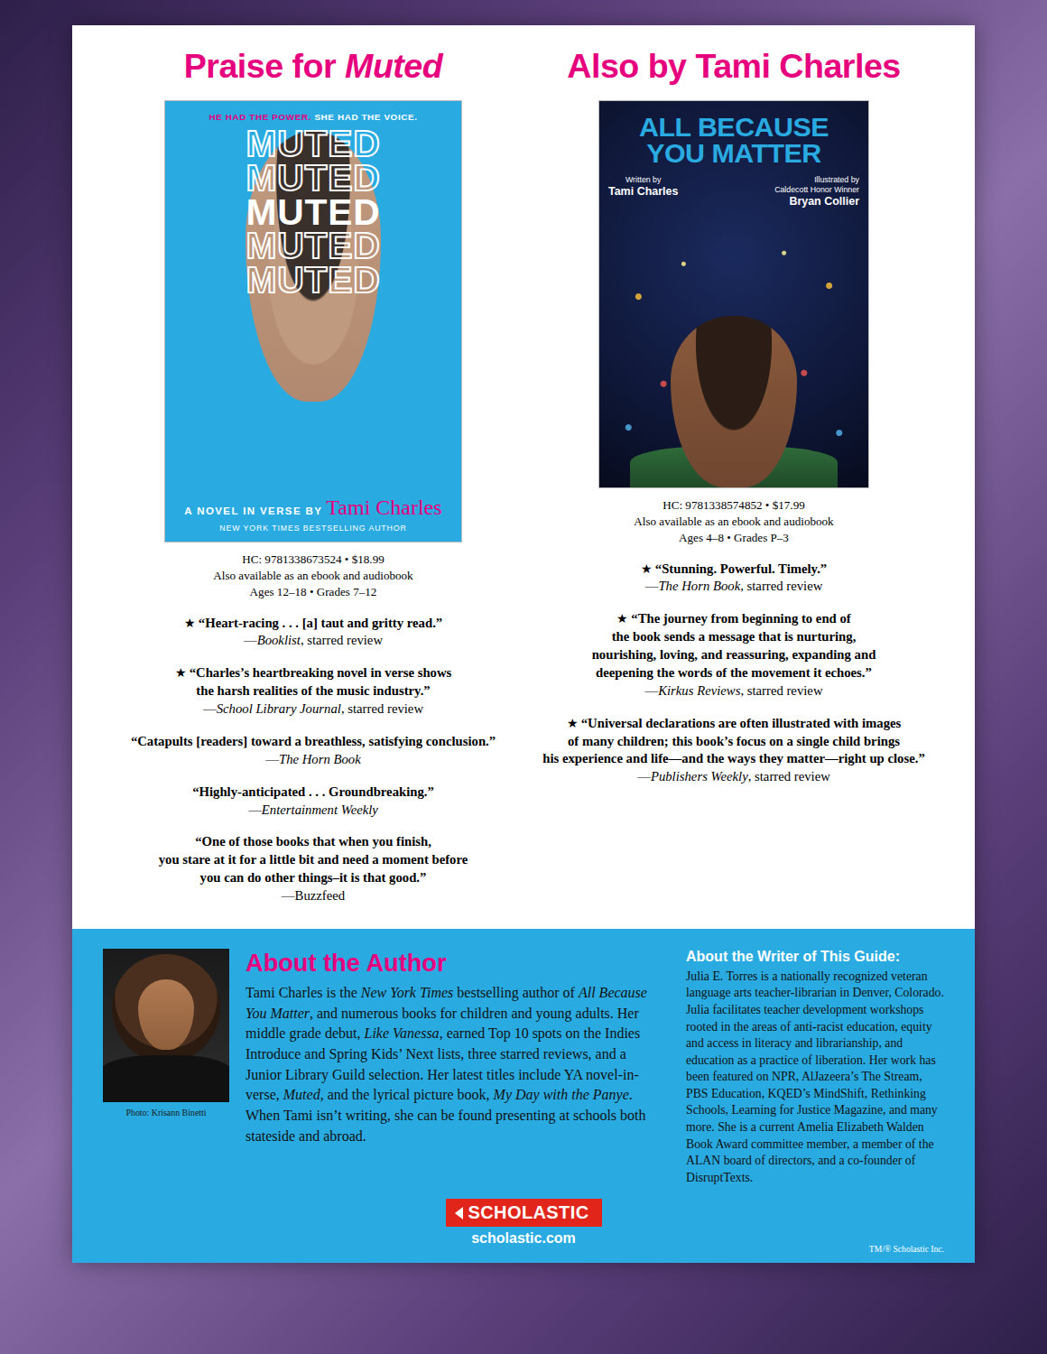Praise for Muted
HE HAD THE POWER. SHE HAD THE VOICE.
MUTED
MUTED
MUTED
MUTED
MUTED
A NOVEL IN VERSE BY Tami Charles
NEW YORK TIMES BESTSELLING AUTHOR
HC: 9781338673524 • $18.99
Also available as an ebook and audiobook
Ages 12–18 • Grades 7–12
★“Heart-racing . . . [a] taut and gritty read.”
—Booklist, starred review
★“Charles’s heartbreaking novel in verse shows
the harsh realities of the music industry.”
—School Library Journal, starred review
“Catapults [readers] toward a breathless, satisfying conclusion.”
—The Horn Book
“Highly-anticipated . . . Groundbreaking.”
—Entertainment Weekly
“One of those books that when you finish,
you stare at it for a little bit and need a moment before
you can do other things–it is that good.”
—Buzzfeed
Also by Tami Charles
ALL BECAUSE
YOU MATTER
Written byTami Charles
Illustrated by
Caldecott Honor WinnerBryan Collier
HC: 9781338574852 • $17.99
Also available as an ebook and audiobook
Ages 4–8 • Grades P–3
★“Stunning. Powerful. Timely.”
—The Horn Book, starred review
★“The journey from beginning to end of
the book sends a message that is nurturing,
nourishing, loving, and reassuring, expanding and
deepening the words of the movement it echoes.”
—Kirkus Reviews, starred review
★“Universal declarations are often illustrated with images
of many children; this book’s focus on a single child brings
his experience and life—and the ways they matter—right up close.”
—Publishers Weekly, starred review
Photo: Krisann Binetti
About the Author
Tami Charles is the New York Times bestselling author of All Because You Matter, and numerous books for children and young adults. Her middle grade debut, Like Vanessa, earned Top 10 spots on the Indies Introduce and Spring Kids’ Next lists, three starred reviews, and a Junior Library Guild selection. Her latest titles include YA novel-in-verse, Muted, and the lyrical picture book, My Day with the Panye. When Tami isn’t writing, she can be found presenting at schools both stateside and abroad.
About the Writer of This Guide:
Julia E. Torres is a nationally recognized veteran language arts teacher-librarian in Denver, Colorado. Julia facilitates teacher development workshops rooted in the areas of anti-racist education, equity and access in literacy and librarianship, and education as a practice of liberation. Her work has been featured on NPR, AlJazeera’s The Stream, PBS Education, KQED’s MindShift, Rethinking Schools, Learning for Justice Magazine, and many more. She is a current Amelia Elizabeth Walden Book Award committee member, a member of the ALAN board of directors, and a co-founder of DisruptTexts.
SCHOLASTIC
scholastic.com
TM/® Scholastic Inc.